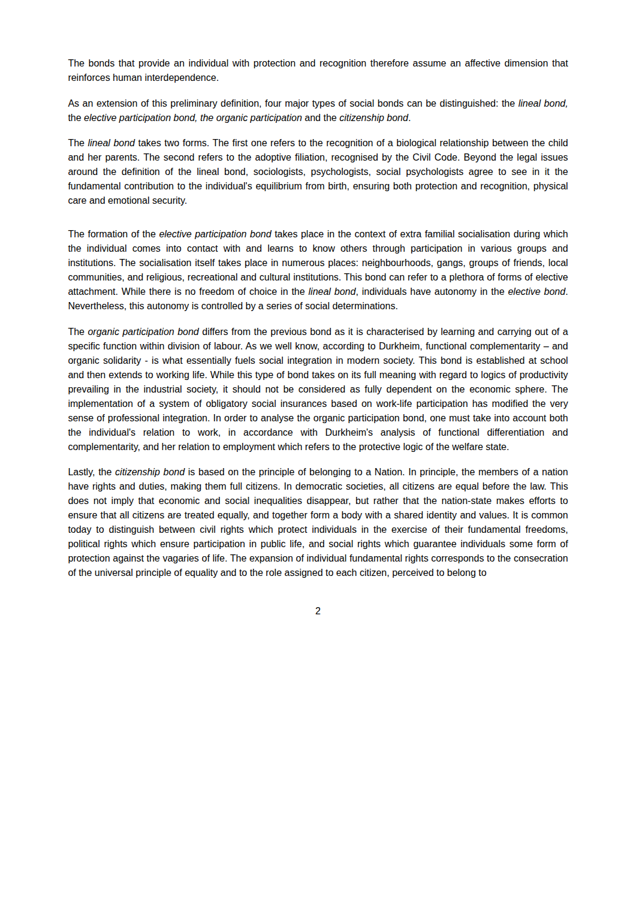The bonds that provide an individual with protection and recognition therefore assume an affective dimension that reinforces human interdependence.
As an extension of this preliminary definition, four major types of social bonds can be distinguished: the lineal bond, the elective participation bond, the organic participation and the citizenship bond.
The lineal bond takes two forms. The first one refers to the recognition of a biological relationship between the child and her parents. The second refers to the adoptive filiation, recognised by the Civil Code. Beyond the legal issues around the definition of the lineal bond, sociologists, psychologists, social psychologists agree to see in it the fundamental contribution to the individual's equilibrium from birth, ensuring both protection and recognition, physical care and emotional security.
The formation of the elective participation bond takes place in the context of extra familial socialisation during which the individual comes into contact with and learns to know others through participation in various groups and institutions. The socialisation itself takes place in numerous places: neighbourhoods, gangs, groups of friends, local communities, and religious, recreational and cultural institutions. This bond can refer to a plethora of forms of elective attachment. While there is no freedom of choice in the lineal bond, individuals have autonomy in the elective bond. Nevertheless, this autonomy is controlled by a series of social determinations.
The organic participation bond differs from the previous bond as it is characterised by learning and carrying out of a specific function within division of labour. As we well know, according to Durkheim, functional complementarity – and organic solidarity - is what essentially fuels social integration in modern society. This bond is established at school and then extends to working life. While this type of bond takes on its full meaning with regard to logics of productivity prevailing in the industrial society, it should not be considered as fully dependent on the economic sphere. The implementation of a system of obligatory social insurances based on work-life participation has modified the very sense of professional integration. In order to analyse the organic participation bond, one must take into account both the individual's relation to work, in accordance with Durkheim's analysis of functional differentiation and complementarity, and her relation to employment which refers to the protective logic of the welfare state.
Lastly, the citizenship bond is based on the principle of belonging to a Nation. In principle, the members of a nation have rights and duties, making them full citizens. In democratic societies, all citizens are equal before the law. This does not imply that economic and social inequalities disappear, but rather that the nation-state makes efforts to ensure that all citizens are treated equally, and together form a body with a shared identity and values. It is common today to distinguish between civil rights which protect individuals in the exercise of their fundamental freedoms, political rights which ensure participation in public life, and social rights which guarantee individuals some form of protection against the vagaries of life. The expansion of individual fundamental rights corresponds to the consecration of the universal principle of equality and to the role assigned to each citizen, perceived to belong to
2